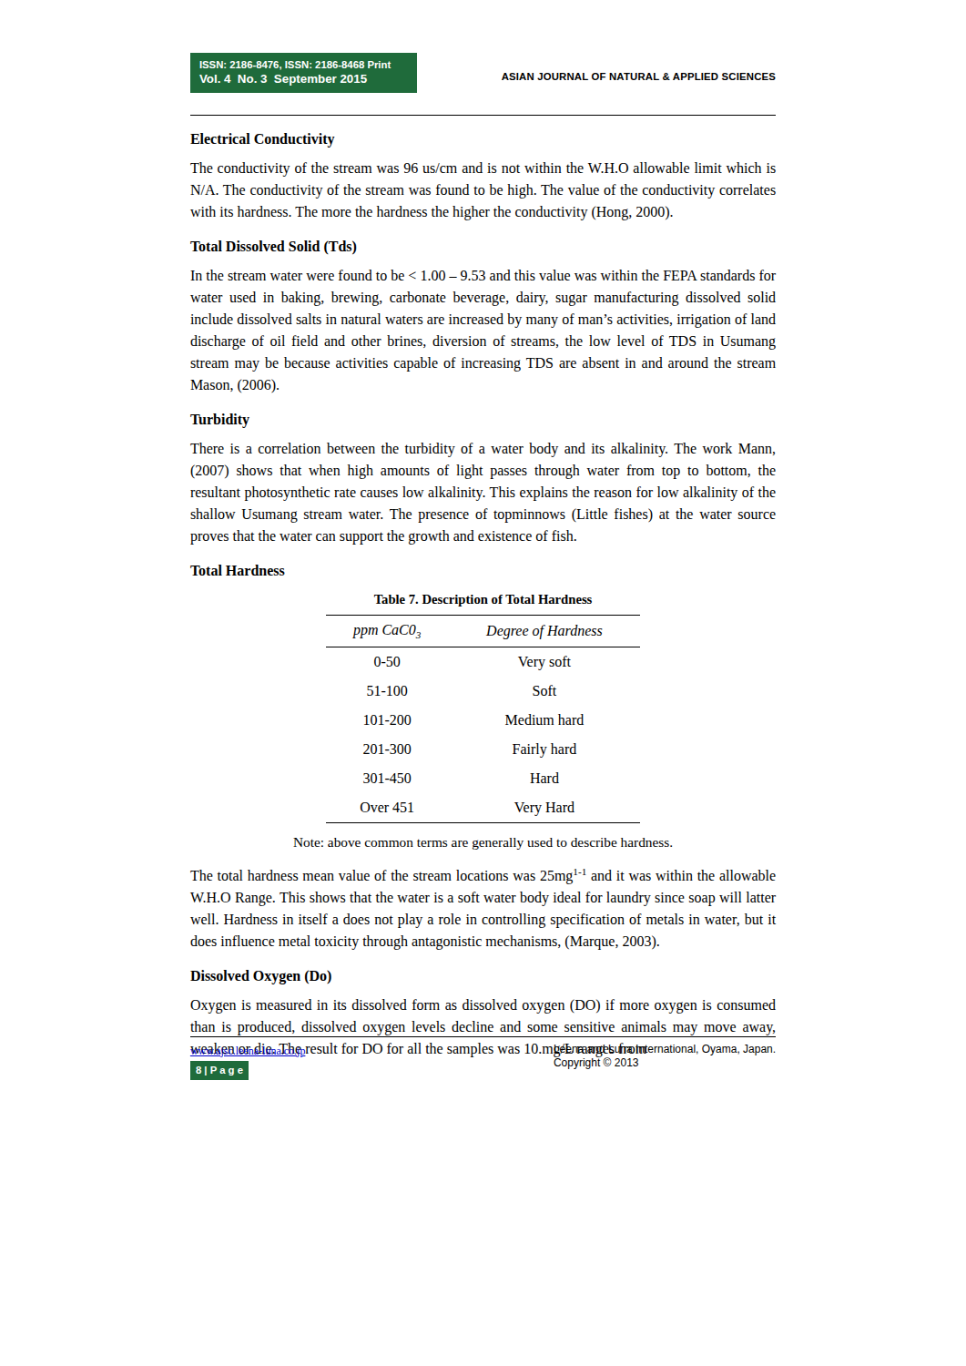ISSN: 2186-8476, ISSN: 2186-8468 Print
Vol. 4 No. 3 September 2015
ASIAN JOURNAL OF NATURAL & APPLIED SCIENCES
Electrical Conductivity
The conductivity of the stream was 96 us/cm and is not within the W.H.O allowable limit which is N/A. The conductivity of the stream was found to be high. The value of the conductivity correlates with its hardness. The more the hardness the higher the conductivity (Hong, 2000).
Total Dissolved Solid (Tds)
In the stream water were found to be < 1.00 – 9.53 and this value was within the FEPA standards for water used in baking, brewing, carbonate beverage, dairy, sugar manufacturing dissolved solid include dissolved salts in natural waters are increased by many of man’s activities, irrigation of land discharge of oil field and other brines, diversion of streams, the low level of TDS in Usumang stream may be because activities capable of increasing TDS are absent in and around the stream Mason, (2006).
Turbidity
There is a correlation between the turbidity of a water body and its alkalinity. The work Mann, (2007) shows that when high amounts of light passes through water from top to bottom, the resultant photosynthetic rate causes low alkalinity. This explains the reason for low alkalinity of the shallow Usumang stream water. The presence of topminnows (Little fishes) at the water source proves that the water can support the growth and existence of fish.
Total Hardness
Table 7. Description of Total Hardness
| ppm CaC0 3 | Degree of Hardness |
| --- | --- |
| 0-50 | Very soft |
| 51-100 | Soft |
| 101-200 | Medium hard |
| 201-300 | Fairly hard |
| 301-450 | Hard |
| Over 451 | Very Hard |
Note: above common terms are generally used to describe hardness.
The total hardness mean value of the stream locations was 25mg1-1 and it was within the allowable W.H.O Range. This shows that the water is a soft water body ideal for laundry since soap will latter well. Hardness in itself a does not play a role in controlling specification of metals in water, but it does influence metal toxicity through antagonistic mechanisms, (Marque, 2003).
Dissolved Oxygen (Do)
Oxygen is measured in its dissolved form as dissolved oxygen (DO) if more oxygen is consumed than is produced, dissolved oxygen levels decline and some sensitive animals may move away, weaken or die. The result for DO for all the samples was 10.mg/L ranges from
www.ajsc.leena-luna.co.jp
8 | P a g e
Leena and Luna International, Oyama, Japan.
Copyright © 2013